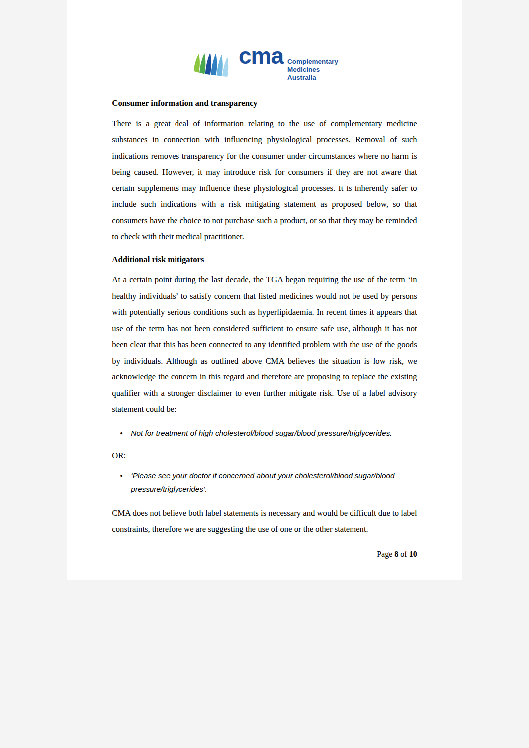cma Complementary
Medicines
Australia
Consumer information and transparency
There is a great deal of information relating to the use of complementary medicine substances in connection with influencing physiological processes. Removal of such indications removes transparency for the consumer under circumstances where no harm is being caused. However, it may introduce risk for consumers if they are not aware that certain supplements may influence these physiological processes. It is inherently safer to include such indications with a risk mitigating statement as proposed below, so that consumers have the choice to not purchase such a product, or so that they may be reminded to check with their medical practitioner.
Additional risk mitigators
At a certain point during the last decade, the TGA began requiring the use of the term ‘in healthy individuals’ to satisfy concern that listed medicines would not be used by persons with potentially serious conditions such as hyperlipidaemia. In recent times it appears that use of the term has not been considered sufficient to ensure safe use, although it has not been clear that this has been connected to any identified problem with the use of the goods by individuals. Although as outlined above CMA believes the situation is low risk, we acknowledge the concern in this regard and therefore are proposing to replace the existing qualifier with a stronger disclaimer to even further mitigate risk. Use of a label advisory statement could be:
Not for treatment of high cholesterol/blood sugar/blood pressure/triglycerides.
OR:
‘Please see your doctor if concerned about your cholesterol/blood sugar/blood pressure/triglycerides’.
CMA does not believe both label statements is necessary and would be difficult due to label constraints, therefore we are suggesting the use of one or the other statement.
Page 8 of 10